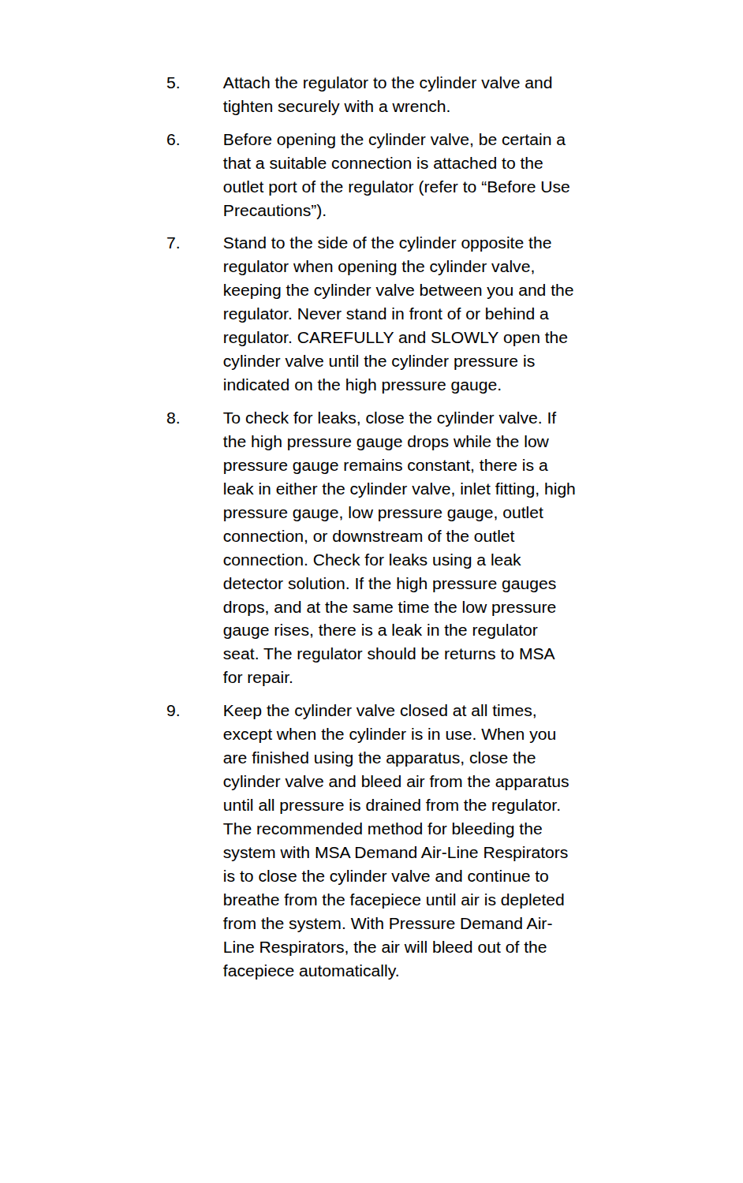Attach the regulator to the cylinder valve and tighten securely with a wrench.
Before opening the cylinder valve, be certain a that a suitable connection is attached to the outlet port of the regulator (refer to “Before Use Precautions”).
Stand to the side of the cylinder opposite the regulator when opening the cylinder valve, keeping the cylinder valve between you and the regulator. Never stand in front of or behind a regulator. CAREFULLY and SLOWLY open the cylinder valve until the cylinder pressure is indicated on the high pressure gauge.
To check for leaks, close the cylinder valve. If the high pressure gauge drops while the low pressure gauge remains constant, there is a leak in either the cylinder valve, inlet fitting, high pressure gauge, low pressure gauge, outlet connection, or downstream of the outlet connection. Check for leaks using a leak detector solution. If the high pressure gauges drops, and at the same time the low pressure gauge rises, there is a leak in the regulator seat. The regulator should be returns to MSA for repair.
Keep the cylinder valve closed at all times, except when the cylinder is in use. When you are finished using the apparatus, close the cylinder valve and bleed air from the apparatus until all pressure is drained from the regulator. The recommended method for bleeding the system with MSA Demand Air-Line Respirators is to close the cylinder valve and continue to breathe from the facepiece until air is depleted from the system. With Pressure Demand Air-Line Respirators, the air will bleed out of the facepiece automatically.